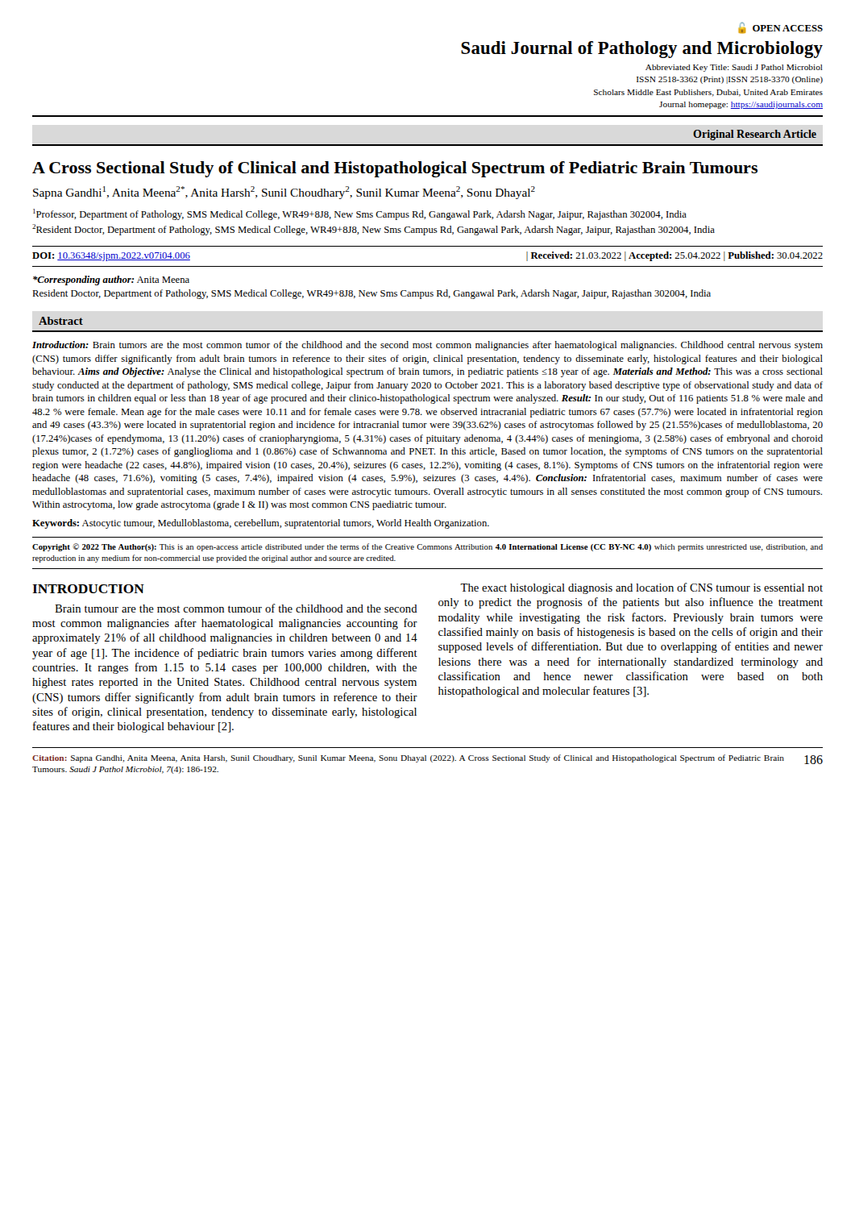🔓OPEN ACCESS
Saudi Journal of Pathology and Microbiology
Abbreviated Key Title: Saudi J Pathol Microbiol
ISSN 2518-3362 (Print) |ISSN 2518-3370 (Online)
Scholars Middle East Publishers, Dubai, United Arab Emirates
Journal homepage: https://saudijournals.com
Original Research Article
A Cross Sectional Study of Clinical and Histopathological Spectrum of Pediatric Brain Tumours
Sapna Gandhi1, Anita Meena2*, Anita Harsh2, Sunil Choudhary2, Sunil Kumar Meena2, Sonu Dhayal2
1Professor, Department of Pathology, SMS Medical College, WR49+8J8, New Sms Campus Rd, Gangawal Park, Adarsh Nagar, Jaipur, Rajasthan 302004, India
2Resident Doctor, Department of Pathology, SMS Medical College, WR49+8J8, New Sms Campus Rd, Gangawal Park, Adarsh Nagar, Jaipur, Rajasthan 302004, India
DOI: 10.36348/sjpm.2022.v07i04.006 | Received: 21.03.2022 | Accepted: 25.04.2022 | Published: 30.04.2022
*Corresponding author: Anita Meena
Resident Doctor, Department of Pathology, SMS Medical College, WR49+8J8, New Sms Campus Rd, Gangawal Park, Adarsh Nagar, Jaipur, Rajasthan 302004, India
Abstract
Introduction: Brain tumors are the most common tumor of the childhood and the second most common malignancies after haematological malignancies. Childhood central nervous system (CNS) tumors differ significantly from adult brain tumors in reference to their sites of origin, clinical presentation, tendency to disseminate early, histological features and their biological behaviour. Aims and Objective: Analyse the Clinical and histopathological spectrum of brain tumors, in pediatric patients ≤18 year of age. Materials and Method: This was a cross sectional study conducted at the department of pathology, SMS medical college, Jaipur from January 2020 to October 2021. This is a laboratory based descriptive type of observational study and data of brain tumors in children equal or less than 18 year of age procured and their clinico-histopathological spectrum were analyszed. Result: In our study, Out of 116 patients 51.8 % were male and 48.2 % were female. Mean age for the male cases were 10.11 and for female cases were 9.78. we observed intracranial pediatric tumors 67 cases (57.7%) were located in infratentorial region and 49 cases (43.3%) were located in supratentorial region and incidence for intracranial tumor were 39(33.62%) cases of astrocytomas followed by 25 (21.55%)cases of medulloblastoma, 20 (17.24%)cases of ependymoma, 13 (11.20%) cases of craniopharyngioma, 5 (4.31%) cases of pituitary adenoma, 4 (3.44%) cases of meningioma, 3 (2.58%) cases of embryonal and choroid plexus tumor, 2 (1.72%) cases of ganglioglioma and 1 (0.86%) case of Schwannoma and PNET. In this article, Based on tumor location, the symptoms of CNS tumors on the supratentorial region were headache (22 cases, 44.8%), impaired vision (10 cases, 20.4%), seizures (6 cases, 12.2%), vomiting (4 cases, 8.1%). Symptoms of CNS tumors on the infratentorial region were headache (48 cases, 71.6%), vomiting (5 cases, 7.4%), impaired vision (4 cases, 5.9%), seizures (3 cases, 4.4%). Conclusion: Infratentorial cases, maximum number of cases were medulloblastomas and supratentorial cases, maximum number of cases were astrocytic tumours. Overall astrocytic tumours in all senses constituted the most common group of CNS tumours. Within astrocytoma, low grade astrocytoma (grade I & II) was most common CNS paediatric tumour.
Keywords: Astocytic tumour, Medulloblastoma, cerebellum, supratentorial tumors, World Health Organization.
Copyright © 2022 The Author(s): This is an open-access article distributed under the terms of the Creative Commons Attribution 4.0 International License (CC BY-NC 4.0) which permits unrestricted use, distribution, and reproduction in any medium for non-commercial use provided the original author and source are credited.
Introduction
Brain tumour are the most common tumour of the childhood and the second most common malignancies after haematological malignancies accounting for approximately 21% of all childhood malignancies in children between 0 and 14 year of age [1]. The incidence of pediatric brain tumors varies among different countries. It ranges from 1.15 to 5.14 cases per 100,000 children, with the highest rates reported in the United States. Childhood central nervous system (CNS) tumors differ significantly from adult brain tumors in reference to their sites of origin, clinical presentation, tendency to disseminate early, histological features and their biological behaviour [2].
The exact histological diagnosis and location of CNS tumour is essential not only to predict the prognosis of the patients but also influence the treatment modality while investigating the risk factors. Previously brain tumors were classified mainly on basis of histogenesis is based on the cells of origin and their supposed levels of differentiation. But due to overlapping of entities and newer lesions there was a need for internationally standardized terminology and classification and hence newer classification were based on both histopathological and molecular features [3].
Citation: Sapna Gandhi, Anita Meena, Anita Harsh, Sunil Choudhary, Sunil Kumar Meena, Sonu Dhayal (2022). A Cross Sectional Study of Clinical and Histopathological Spectrum of Pediatric Brain Tumours. Saudi J Pathol Microbiol, 7(4): 186-192.
186